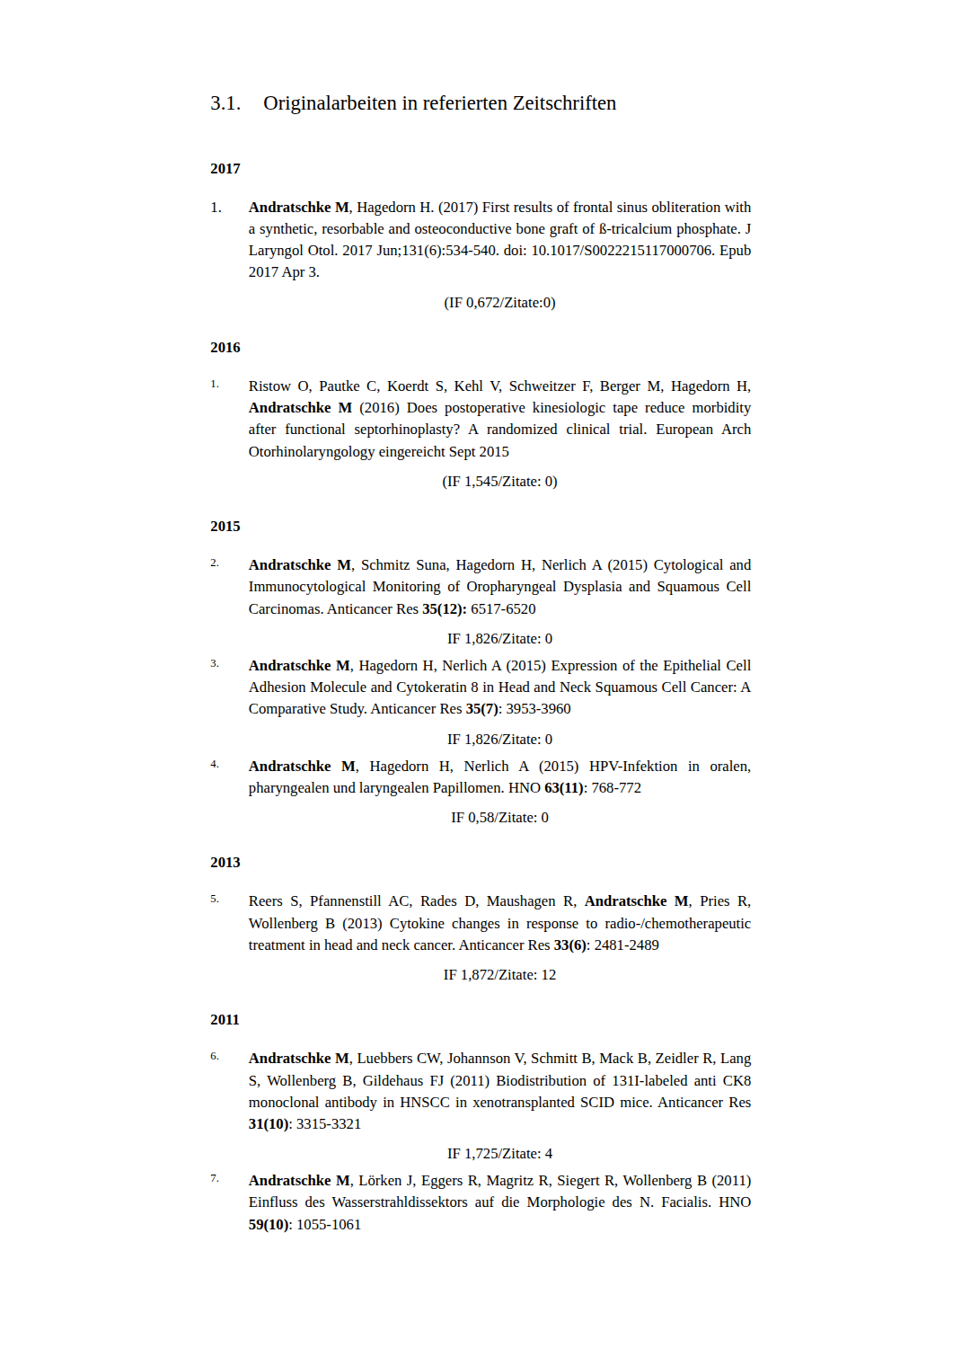3.1. Originalarbeiten in referierten Zeitschriften
2017
1. Andratschke M, Hagedorn H. (2017) First results of frontal sinus obliteration with a synthetic, resorbable and osteoconductive bone graft of ß-tricalcium phosphate. J Laryngol Otol. 2017 Jun;131(6):534-540. doi: 10.1017/S0022215117000706. Epub 2017 Apr 3.
(IF 0,672/Zitate:0)
2016
1. Ristow O, Pautke C, Koerdt S, Kehl V, Schweitzer F, Berger M, Hagedorn H, Andratschke M (2016) Does postoperative kinesiologic tape reduce morbidity after functional septorhinoplasty? A randomized clinical trial. European Arch Otorhinolaryngology eingereicht Sept 2015
(IF 1,545/Zitate: 0)
2015
2. Andratschke M, Schmitz Suna, Hagedorn H, Nerlich A (2015) Cytological and Immunocytological Monitoring of Oropharyngeal Dysplasia and Squamous Cell Carcinomas. Anticancer Res 35(12): 6517-6520
IF 1,826/Zitate: 0
3. Andratschke M, Hagedorn H, Nerlich A (2015) Expression of the Epithelial Cell Adhesion Molecule and Cytokeratin 8 in Head and Neck Squamous Cell Cancer: A Comparative Study. Anticancer Res 35(7): 3953-3960
IF 1,826/Zitate: 0
4. Andratschke M, Hagedorn H, Nerlich A (2015) HPV-Infektion in oralen, pharyngealen und laryngealen Papillomen. HNO 63(11): 768-772
IF 0,58/Zitate: 0
2013
5. Reers S, Pfannenstill AC, Rades D, Maushagen R, Andratschke M, Pries R, Wollenberg B (2013) Cytokine changes in response to radio-/chemotherapeutic treatment in head and neck cancer. Anticancer Res 33(6): 2481-2489
IF 1,872/Zitate: 12
2011
6. Andratschke M, Luebbers CW, Johannson V, Schmitt B, Mack B, Zeidler R, Lang S, Wollenberg B, Gildehaus FJ (2011) Biodistribution of 131I-labeled anti CK8 monoclonal antibody in HNSCC in xenotransplanted SCID mice. Anticancer Res 31(10): 3315-3321
IF 1,725/Zitate: 4
7. Andratschke M, Lörken J, Eggers R, Magritz R, Siegert R, Wollenberg B (2011) Einfluss des Wasserstrahldissektors auf die Morphologie des N. Facialis. HNO 59(10): 1055-1061